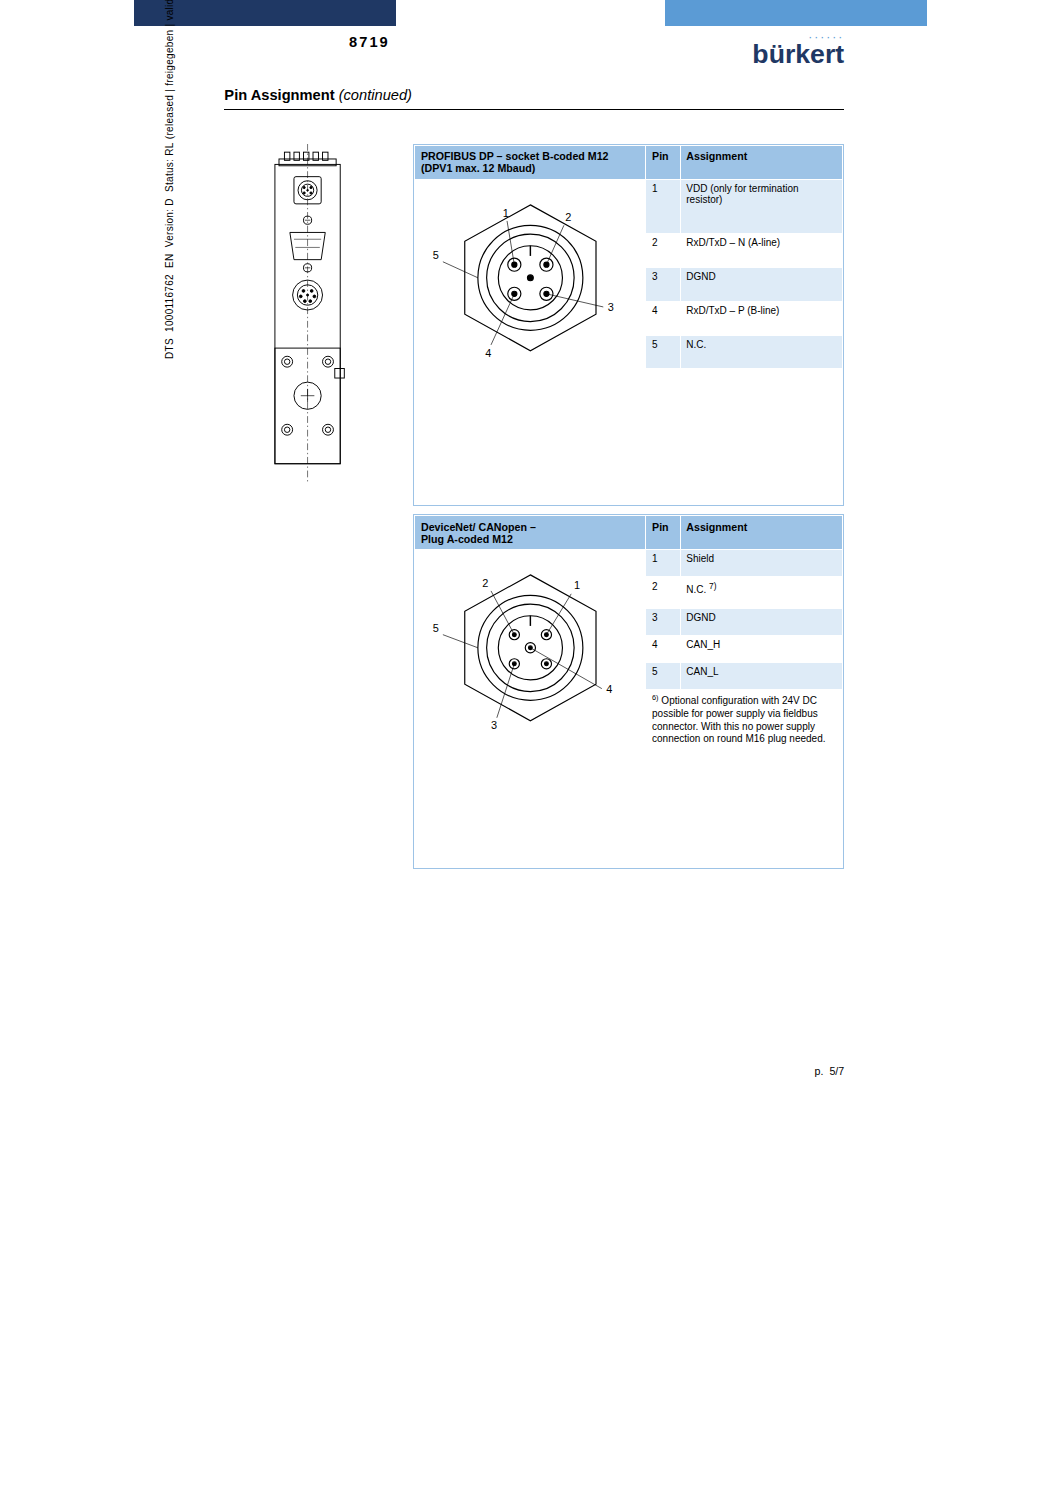8719
······
bürkert
Pin Assignment (continued)
DTS 1000116762 EN Version: D Status: RL (released | freigegeben | validé) printed: 04.05.2016
| PROFIBUS DP – socket B-coded M12 (DPV1 max. 12 Mbaud) | Pin | Assignment |
| --- | --- | --- |
| 1 2 3 4 5 | 1 | VDD (only for termination resistor) |
| 2 | RxD/TxD – N (A-line) |
| 3 | DGND |
| 4 | RxD/TxD – P (B-line) |
| 5 | N.C. |
| DeviceNet/ CANopen – Plug A-coded M12 | Pin | Assignment |
| --- | --- | --- |
| 1 2 4 3 5 | 1 | Shield |
| 2 | N.C. 7) |
| 3 | DGND |
| 4 | CAN_H |
| 5 | CAN_L |
| 6) Optional configuration with 24V DC possible for power supply via fieldbus connector. With this no power supply connection on round M16 plug needed. |
p. 5/7